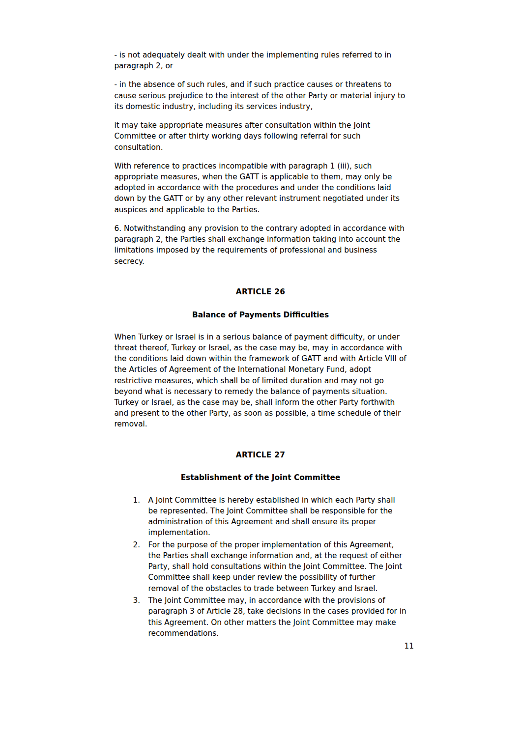- is not adequately dealt with under the implementing rules referred to in paragraph 2, or
- in the absence of such rules, and if such practice causes or threatens to cause serious prejudice to the interest of the other Party or material injury to its domestic industry, including its services industry,
it may take appropriate measures after consultation within the Joint Committee or after thirty working days following referral for such consultation.
With reference to practices incompatible with paragraph 1 (iii), such appropriate measures, when the GATT is applicable to them, may only be adopted in accordance with the procedures and under the conditions laid down by the GATT or by any other relevant instrument negotiated under its auspices and applicable to the Parties.
6. Notwithstanding any provision to the contrary adopted in accordance with paragraph 2, the Parties shall exchange information taking into account the limitations imposed by the requirements of professional and business secrecy.
ARTICLE 26
Balance of Payments Difficulties
When Turkey or Israel is in a serious balance of payment difficulty, or under threat thereof, Turkey or Israel, as the case may be, may in accordance with the conditions laid down within the framework of GATT and with Article VIII of the Articles of Agreement of the International Monetary Fund, adopt restrictive measures, which shall be of limited duration and may not go beyond what is necessary to remedy the balance of payments situation. Turkey or Israel, as the case may be, shall inform the other Party forthwith and present to the other Party, as soon as possible, a time schedule of their removal.
ARTICLE 27
Establishment of the Joint Committee
A Joint Committee is hereby established in which each Party shall be represented. The Joint Committee shall be responsible for the administration of this Agreement and shall ensure its proper implementation.
For the purpose of the proper implementation of this Agreement, the Parties shall exchange information and, at the request of either Party, shall hold consultations within the Joint Committee. The Joint Committee shall keep under review the possibility of further removal of the obstacles to trade between Turkey and Israel.
The Joint Committee may, in accordance with the provisions of paragraph 3 of Article 28, take decisions in the cases provided for in this Agreement. On other matters the Joint Committee may make recommendations.
11